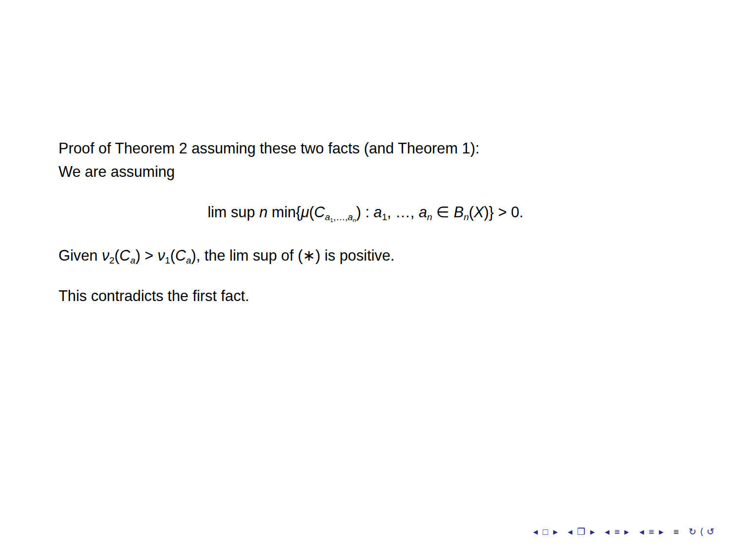Proof of Theorem 2 assuming these two facts (and Theorem 1):
We are assuming
lim sup n min{μ(Ca1,…,an) : a1, …, an ∈ Bn(X)} > 0.
Given ν2(Ca) > ν1(Ca), the lim sup of (∗) is positive.
This contradicts the first fact.
◂ □ ▸ ◂ ❐ ▸ ◂ ≡ ▸ ◂ ≡ ▸ ≡ ↻ ⟨ ↺